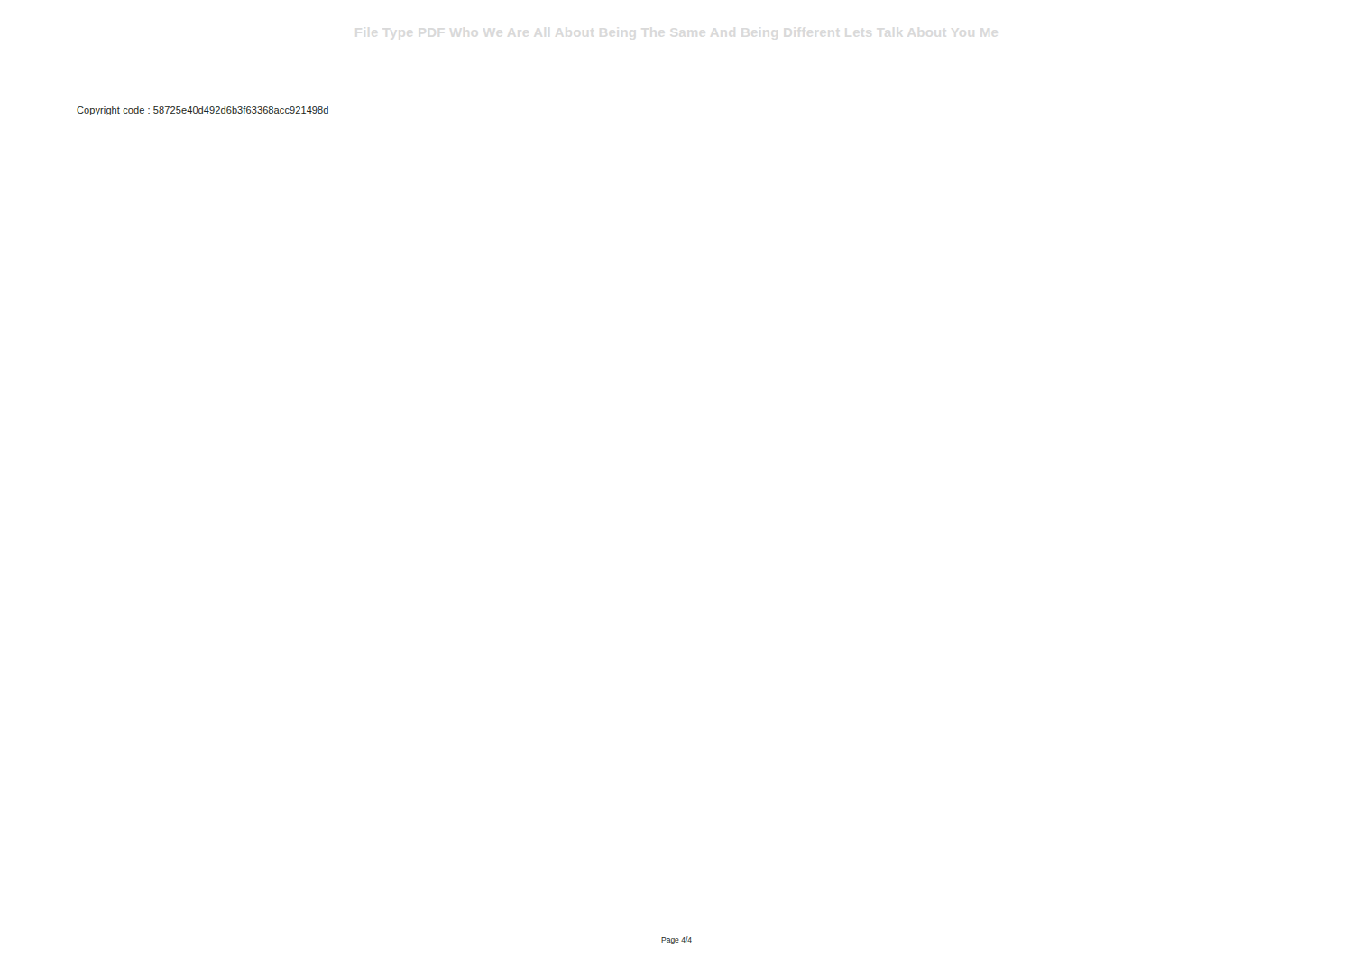File Type PDF Who We Are All About Being The Same And Being Different Lets Talk About You Me
Copyright code : 58725e40d492d6b3f63368acc921498d
Page 4/4